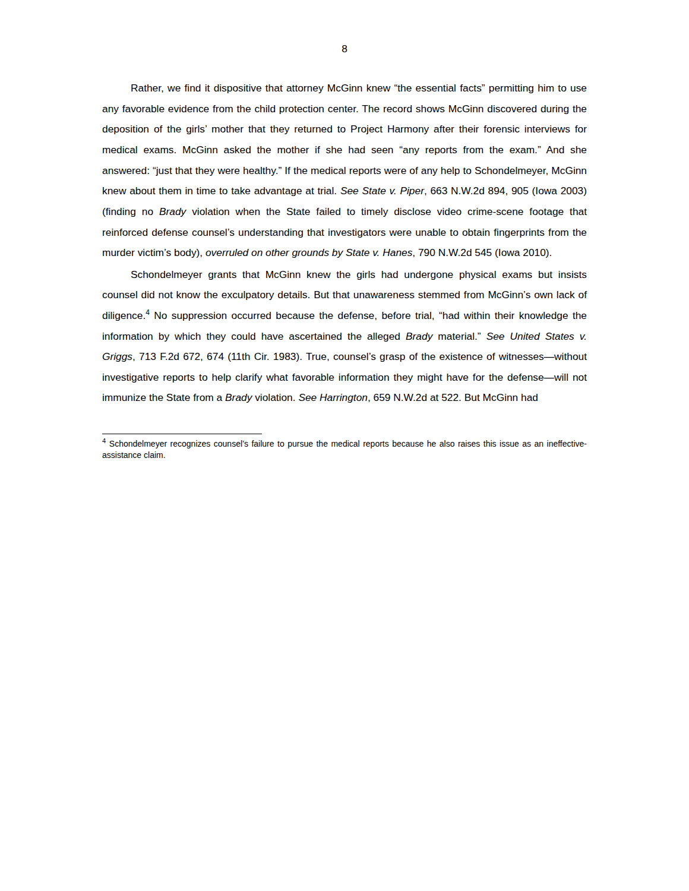8
Rather, we find it dispositive that attorney McGinn knew “the essential facts” permitting him to use any favorable evidence from the child protection center. The record shows McGinn discovered during the deposition of the girls’ mother that they returned to Project Harmony after their forensic interviews for medical exams. McGinn asked the mother if she had seen “any reports from the exam.” And she answered: “just that they were healthy.” If the medical reports were of any help to Schondelmeyer, McGinn knew about them in time to take advantage at trial. See State v. Piper, 663 N.W.2d 894, 905 (Iowa 2003) (finding no Brady violation when the State failed to timely disclose video crime-scene footage that reinforced defense counsel’s understanding that investigators were unable to obtain fingerprints from the murder victim’s body), overruled on other grounds by State v. Hanes, 790 N.W.2d 545 (Iowa 2010).
Schondelmeyer grants that McGinn knew the girls had undergone physical exams but insists counsel did not know the exculpatory details. But that unawareness stemmed from McGinn’s own lack of diligence.4 No suppression occurred because the defense, before trial, “had within their knowledge the information by which they could have ascertained the alleged Brady material.” See United States v. Griggs, 713 F.2d 672, 674 (11th Cir. 1983). True, counsel’s grasp of the existence of witnesses—without investigative reports to help clarify what favorable information they might have for the defense—will not immunize the State from a Brady violation. See Harrington, 659 N.W.2d at 522. But McGinn had
4 Schondelmeyer recognizes counsel’s failure to pursue the medical reports because he also raises this issue as an ineffective-assistance claim.